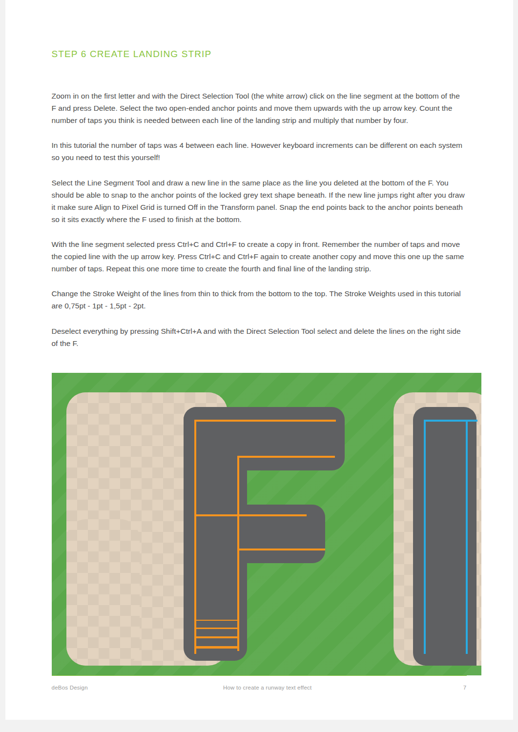Step 6 Create Landing Strip
Zoom in on the first letter and with the Direct Selection Tool (the white arrow) click on the line segment at the bottom of the F and press Delete. Select the two open-ended anchor points and move them upwards with the up arrow key. Count the number of taps you think is needed between each line of the landing strip and multiply that number by four.
In this tutorial the number of taps was 4 between each line. However keyboard increments can be different on each system so you need to test this yourself!
Select the Line Segment Tool and draw a new line in the same place as the line you deleted at the bottom of the F. You should be able to snap to the anchor points of the locked grey text shape beneath. If the new line jumps right after you draw it make sure Align to Pixel Grid is turned Off in the Transform panel. Snap the end points back to the anchor points beneath so it sits exactly where the F used to finish at the bottom.
With the line segment selected press Ctrl+C and Ctrl+F to create a copy in front. Remember the number of taps and move the copied line with the up arrow key. Press Ctrl+C and Ctrl+F again to create another copy and move this one up the same number of taps. Repeat this one more time to create the fourth and final line of the landing strip.
Change the Stroke Weight of the lines from thin to thick from the bottom to the top. The Stroke Weights used in this tutorial are 0,75pt - 1pt - 1,5pt - 2pt.
Deselect everything by pressing Shift+Ctrl+A and with the Direct Selection Tool select and delete the lines on the right side of the F.
deBos Design
How to create a runway text effect
7